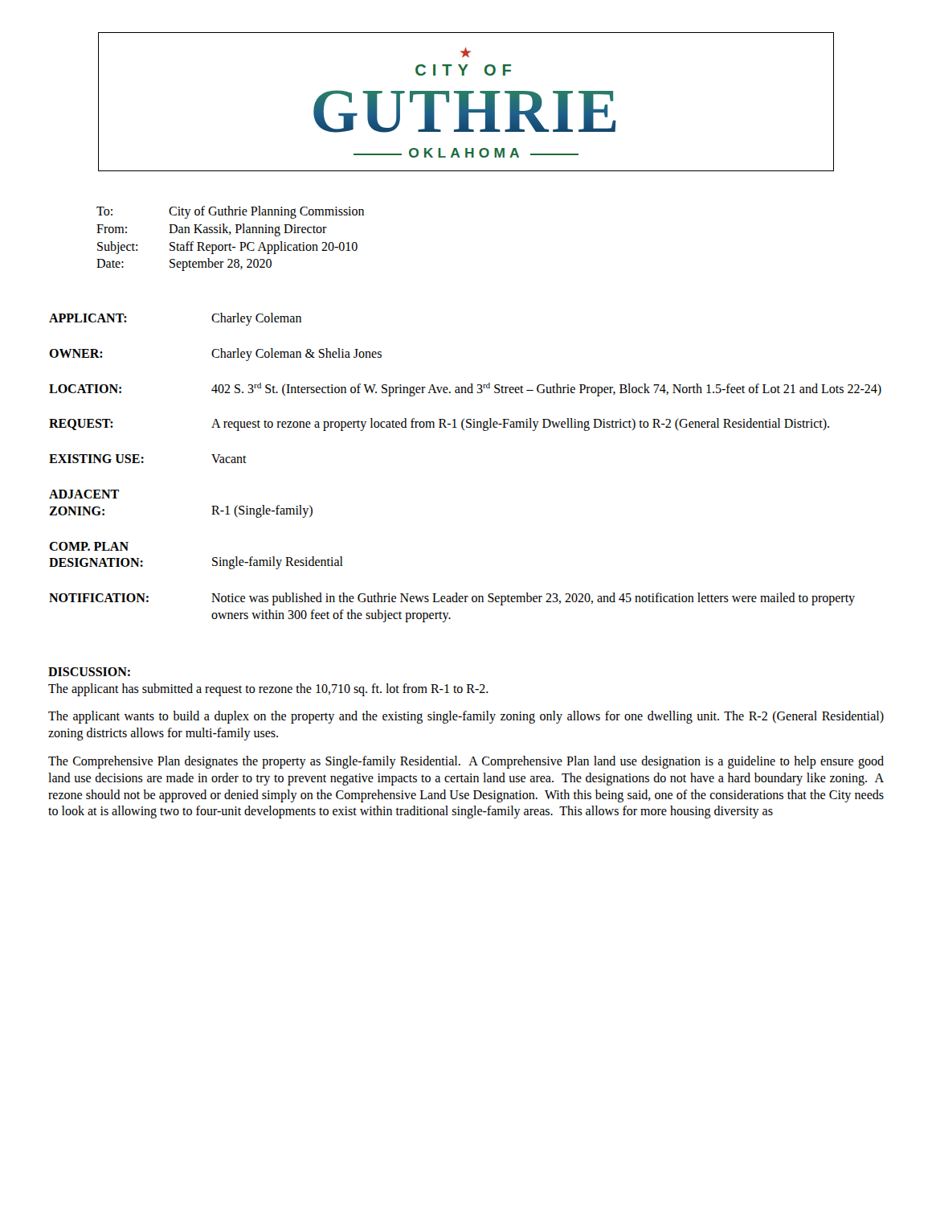★
CITY OF
GUTHRIE
OKLAHOMA
| To: | City of Guthrie Planning Commission |
| From: | Dan Kassik, Planning Director |
| Subject: | Staff Report- PC Application 20-010 |
| Date: | September 28, 2020 |
| APPLICANT: | Charley Coleman |
| OWNER: | Charley Coleman & Shelia Jones |
| LOCATION: | 402 S. 3 rd St. (Intersection of W. Springer Ave. and 3 rd Street – Guthrie Proper, Block 74, North 1.5-feet of Lot 21 and Lots 22-24) |
| REQUEST: | A request to rezone a property located from R-1 (Single-Family Dwelling District) to R-2 (General Residential District). |
| EXISTING USE: | Vacant |
| ADJACENT ZONING: | R-1 (Single-family) |
| COMP. PLAN DESIGNATION: | Single-family Residential |
| NOTIFICATION: | Notice was published in the Guthrie News Leader on September 23, 2020, and 45 notification letters were mailed to property owners within 300 feet of the subject property. |
DISCUSSION:
The applicant has submitted a request to rezone the 10,710 sq. ft. lot from R-1 to R-2.
The applicant wants to build a duplex on the property and the existing single-family zoning only allows for one dwelling unit. The R-2 (General Residential) zoning districts allows for multi-family uses.
The Comprehensive Plan designates the property as Single-family Residential. A Comprehensive Plan land use designation is a guideline to help ensure good land use decisions are made in order to try to prevent negative impacts to a certain land use area. The designations do not have a hard boundary like zoning. A rezone should not be approved or denied simply on the Comprehensive Land Use Designation. With this being said, one of the considerations that the City needs to look at is allowing two to four-unit developments to exist within traditional single-family areas. This allows for more housing diversity as